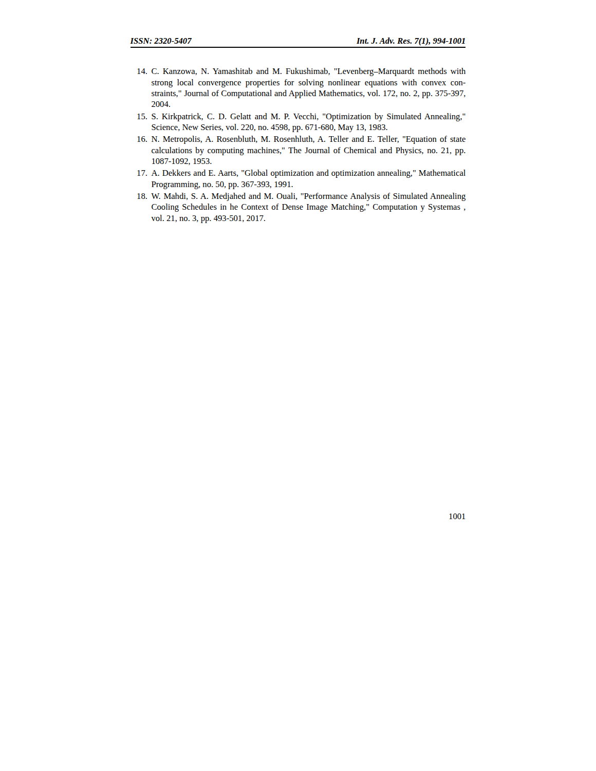ISSN: 2320-5407 Int. J. Adv. Res. 7(1), 994-1001
14. C. Kanzowa, N. Yamashitab and M. Fukushimab, "Levenberg–Marquardt methods with strong local convergence properties for solving nonlinear equations with convex constraints," Journal of Computational and Applied Mathematics, vol. 172, no. 2, pp. 375-397, 2004.
15. S. Kirkpatrick, C. D. Gelatt and M. P. Vecchi, "Optimization by Simulated Annealing," Science, New Series, vol. 220, no. 4598, pp. 671-680, May 13, 1983.
16. N. Metropolis, A. Rosenbluth, M. Rosenhluth, A. Teller and E. Teller, "Equation of state calculations by computing machines," The Journal of Chemical and Physics, no. 21, pp. 1087-1092, 1953.
17. A. Dekkers and E. Aarts, "Global optimization and optimization annealing," Mathematical Programming, no. 50, pp. 367-393, 1991.
18. W. Mahdi, S. A. Medjahed and M. Ouali, "Performance Analysis of Simulated Annealing Cooling Schedules in he Context of Dense Image Matching," Computation y Systemas , vol. 21, no. 3, pp. 493-501, 2017.
1001